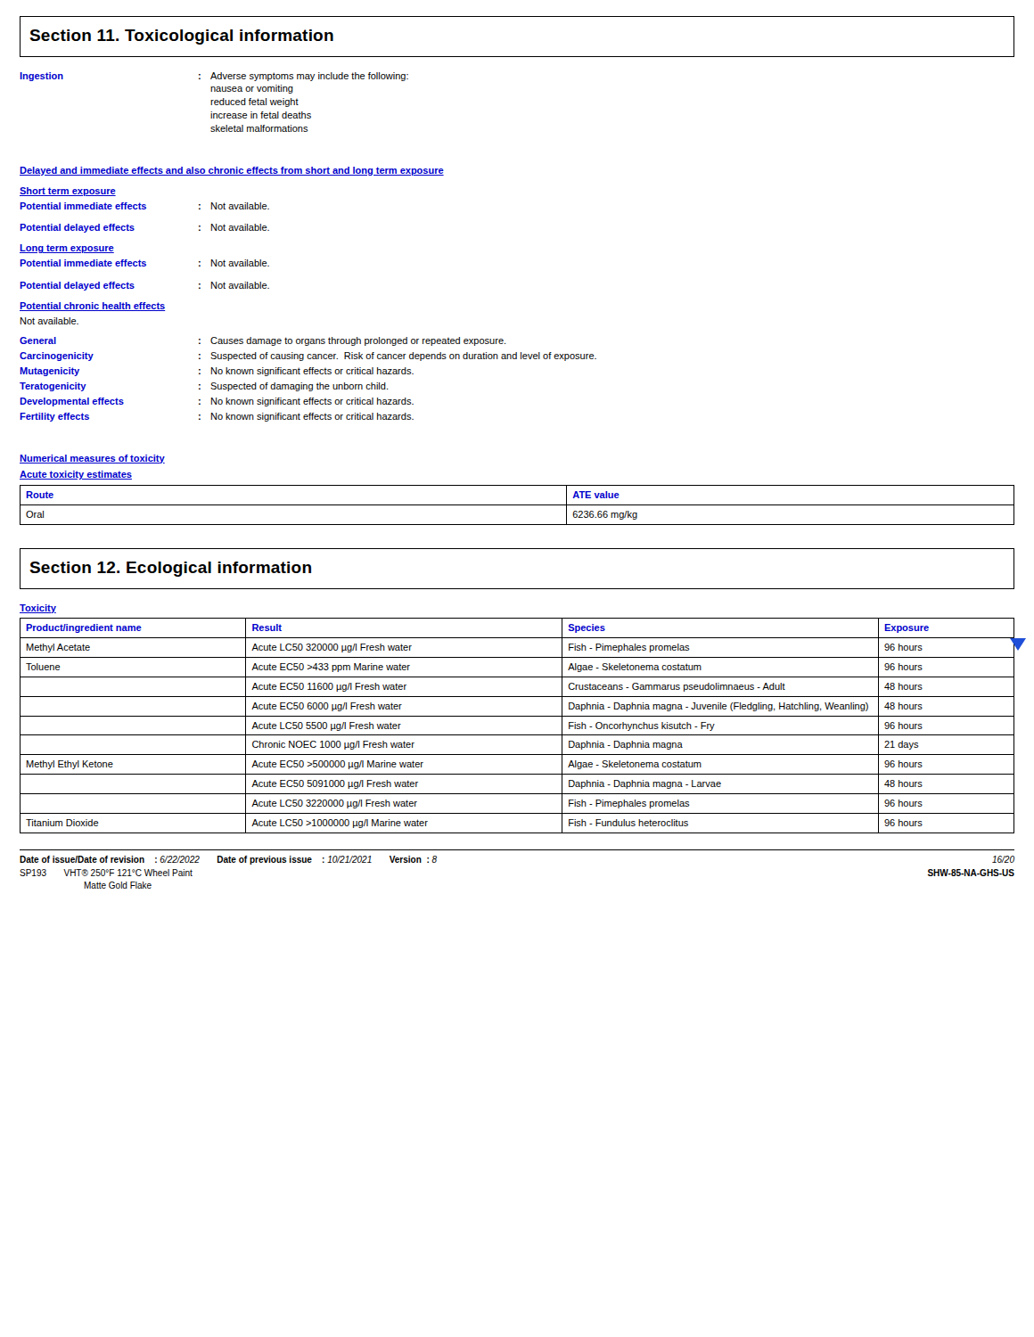Section 11. Toxicological information
Ingestion
:
Adverse symptoms may include the following: nausea or vomiting reduced fetal weight increase in fetal deaths skeletal malformations
Delayed and immediate effects and also chronic effects from short and long term exposure
Short term exposure
Potential immediate effects
:
Not available.
Potential delayed effects
:
Not available.
Long term exposure
Potential immediate effects
:
Not available.
Potential delayed effects
:
Not available.
Potential chronic health effects
Not available.
General
:
Causes damage to organs through prolonged or repeated exposure.
Carcinogenicity
:
Suspected of causing cancer. Risk of cancer depends on duration and level of exposure.
Mutagenicity
:
No known significant effects or critical hazards.
Teratogenicity
:
Suspected of damaging the unborn child.
Developmental effects
:
No known significant effects or critical hazards.
Fertility effects
:
No known significant effects or critical hazards.
Numerical measures of toxicity
Acute toxicity estimates
| Route | ATE value |
| --- | --- |
| Oral | 6236.66 mg/kg |
Section 12. Ecological information
Toxicity
| Product/ingredient name | Result | Species | Exposure |
| --- | --- | --- | --- |
| Methyl Acetate | Acute LC50 320000 µg/l Fresh water | Fish - Pimephales promelas | 96 hours |
| Toluene | Acute EC50 >433 ppm Marine water | Algae - Skeletonema costatum | 96 hours |
| | Acute EC50 11600 µg/l Fresh water | Crustaceans - Gammarus pseudolimnaeus - Adult | 48 hours |
| | Acute EC50 6000 µg/l Fresh water | Daphnia - Daphnia magna - Juvenile (Fledgling, Hatchling, Weanling) | 48 hours |
| | Acute LC50 5500 µg/l Fresh water | Fish - Oncorhynchus kisutch - Fry | 96 hours |
| | Chronic NOEC 1000 µg/l Fresh water | Daphnia - Daphnia magna | 21 days |
| Methyl Ethyl Ketone | Acute EC50 >500000 µg/l Marine water | Algae - Skeletonema costatum | 96 hours |
| | Acute EC50 5091000 µg/l Fresh water | Daphnia - Daphnia magna - Larvae | 48 hours |
| | Acute LC50 3220000 µg/l Fresh water | Fish - Pimephales promelas | 96 hours |
| Titanium Dioxide | Acute LC50 >1000000 µg/l Marine water | Fish - Fundulus heteroclitus | 96 hours |
Date of issue/Date of revision : 6/22/2022 Date of previous issue : 10/21/2021 Version : 8
16/20
SP193 VHT® 250°F 121°C Wheel Paint
SHW-85-NA-GHS-US
Matte Gold Flake